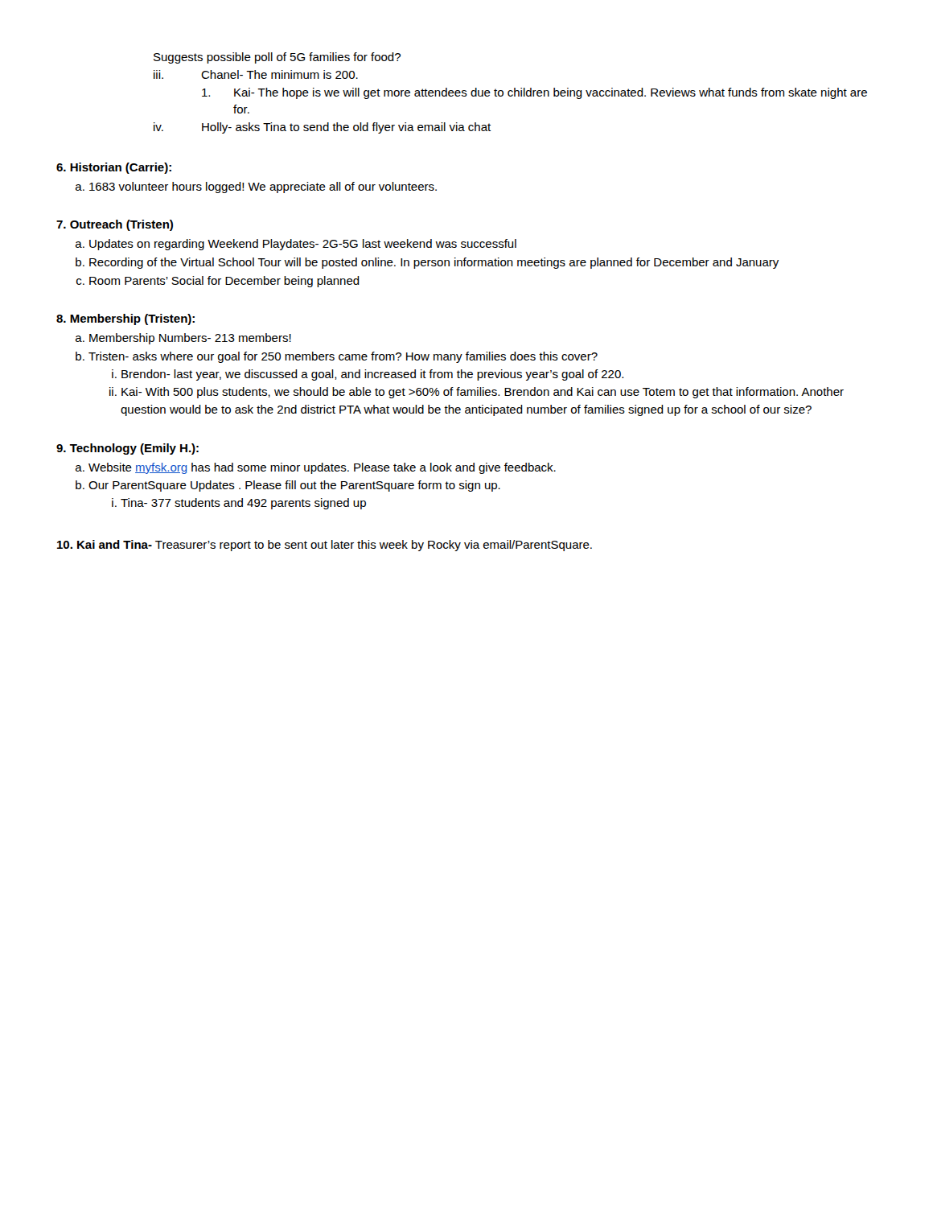Suggests possible poll of 5G families for food?
iii. Chanel- The minimum is 200.
1. Kai- The hope is we will get more attendees due to children being vaccinated. Reviews what funds from skate night are for.
iv. Holly- asks Tina to send the old flyer via email via chat
6. Historian (Carrie):
1683 volunteer hours logged! We appreciate all of our volunteers.
7. Outreach (Tristen)
Updates on regarding Weekend Playdates- 2G-5G last weekend was successful
Recording of the Virtual School Tour will be posted online. In person information meetings are planned for December and January
Room Parents’ Social for December being planned
8. Membership (Tristen):
Membership Numbers- 213 members!
Tristen- asks where our goal for 250 members came from? How many families does this cover?
Brendon- last year, we discussed a goal, and increased it from the previous year’s goal of 220.
Kai- With 500 plus students, we should be able to get >60% of families. Brendon and Kai can use Totem to get that information. Another question would be to ask the 2nd district PTA what would be the anticipated number of families signed up for a school of our size?
9. Technology (Emily H.):
Website myfsk.org has had some minor updates. Please take a look and give feedback.
Our ParentSquare Updates . Please fill out the ParentSquare form to sign up.
Tina- 377 students and 492 parents signed up
10. Kai and Tina- Treasurer’s report to be sent out later this week by Rocky via email/ParentSquare.